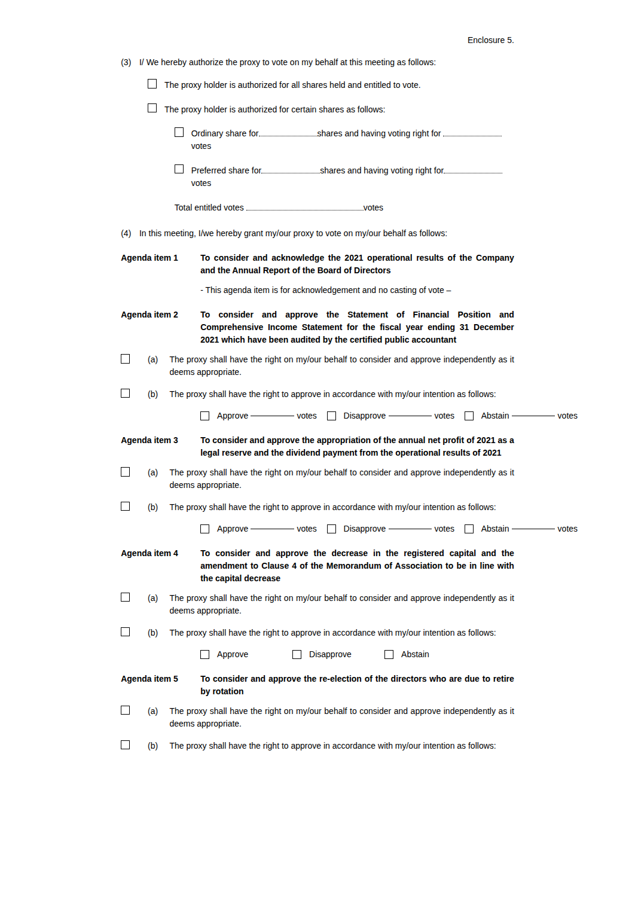Enclosure 5.
(3)
I/ We hereby authorize the proxy to vote on my behalf at this meeting as follows:
The proxy holder is authorized for all shares held and entitled to vote.
The proxy holder is authorized for certain shares as follows:
Ordinary share for shares and having voting right for votes
Preferred share for shares and having voting right for votes
Total entitled votes votes
(4)
In this meeting, I/we hereby grant my/our proxy to vote on my/our behalf as follows:
Agenda item 1
To consider and acknowledge the 2021 operational results of the Company and the Annual Report of the Board of Directors
- This agenda item is for acknowledgement and no casting of vote –
Agenda item 2
To consider and approve the Statement of Financial Position and Comprehensive Income Statement for the fiscal year ending 31 December 2021 which have been audited by the certified public accountant
(a)
The proxy shall have the right on my/our behalf to consider and approve independently as it deems appropriate.
(b)
The proxy shall have the right to approve in accordance with my/our intention as follows:
Approve votes
Disapprove votes
Abstain votes
Agenda item 3
To consider and approve the appropriation of the annual net profit of 2021 as a legal reserve and the dividend payment from the operational results of 2021
(a)
The proxy shall have the right on my/our behalf to consider and approve independently as it deems appropriate.
(b)
The proxy shall have the right to approve in accordance with my/our intention as follows:
Approve votes
Disapprove votes
Abstain votes
Agenda item 4
To consider and approve the decrease in the registered capital and the amendment to Clause 4 of the Memorandum of Association to be in line with the capital decrease
(a)
The proxy shall have the right on my/our behalf to consider and approve independently as it deems appropriate.
(b)
The proxy shall have the right to approve in accordance with my/our intention as follows:
Approve
Disapprove
Abstain
Agenda item 5
To consider and approve the re-election of the directors who are due to retire by rotation
(a)
The proxy shall have the right on my/our behalf to consider and approve independently as it deems appropriate.
(b)
The proxy shall have the right to approve in accordance with my/our intention as follows: